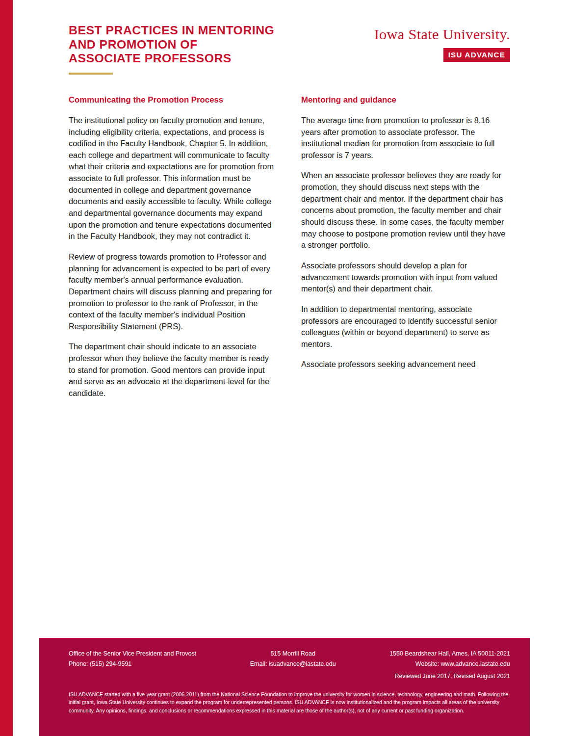Best Practices in Mentoring
and Promotion of
Associate Professors
Iowa State University.
ISU ADVANCE
Communicating the Promotion Process
The institutional policy on faculty promotion and tenure, including eligibility criteria, expectations, and process is codified in the Faculty Handbook, Chapter 5. In addition, each college and department will communicate to faculty what their criteria and expectations are for promotion from associate to full professor. This information must be documented in college and department governance documents and easily accessible to faculty. While college and departmental governance documents may expand upon the promotion and tenure expectations documented in the Faculty Handbook, they may not contradict it.
Review of progress towards promotion to Professor and planning for advancement is expected to be part of every faculty member's annual performance evaluation. Department chairs will discuss planning and preparing for promotion to professor to the rank of Professor, in the context of the faculty member's individual Position Responsibility Statement (PRS).
The department chair should indicate to an associate professor when they believe the faculty member is ready to stand for promotion. Good mentors can provide input and serve as an advocate at the department-level for the candidate.
Mentoring and guidance
The average time from promotion to professor is 8.16 years after promotion to associate professor. The institutional median for promotion from associate to full professor is 7 years.
When an associate professor believes they are ready for promotion, they should discuss next steps with the department chair and mentor. If the department chair has concerns about promotion, the faculty member and chair should discuss these. In some cases, the faculty member may choose to postpone promotion review until they have a stronger portfolio.
Associate professors should develop a plan for advancement towards promotion with input from valued mentor(s) and their department chair.
In addition to departmental mentoring, associate professors are encouraged to identify successful senior colleagues (within or beyond department) to serve as mentors.
Associate professors seeking advancement need
Office of the Senior Vice President and Provost
Phone: (515) 294-9591
515 Morrill Road
Email: isuadvance@iastate.edu
1550 Beardshear Hall, Ames, IA 50011-2021
Website: www.advance.iastate.edu
Reviewed June 2017. Revised August 2021
ISU ADVANCE started with a five-year grant (2006-2011) from the National Science Foundation to improve the university for women in science, technology, engineering and math. Following the initial grant, Iowa State University continues to expand the program for underrepresented persons. ISU ADVANCE is now institutionalized and the program impacts all areas of the university community. Any opinions, findings, and conclusions or recommendations expressed in this material are those of the author(s), not of any current or past funding organization.